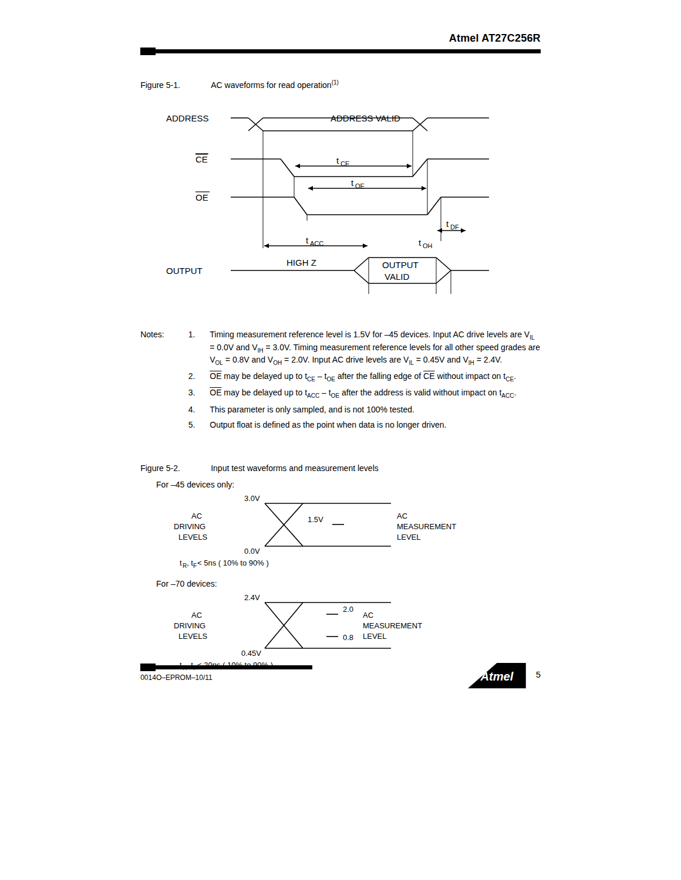Atmel AT27C256R
Figure 5-1. AC waveforms for read operation(1)
t CE t OE t DF t ACC t OH ADDRESS ADDRESS VALID CE OE OUTPUT HIGH Z OUTPUT VALID
| Notes: | 1. | Timing measurement reference level is 1.5V for –45 devices. Input AC drive levels are V IL = 0.0V and V IH = 3.0V. Timing measurement reference levels for all other speed grades are V OL = 0.8V and V OH = 2.0V. Input AC drive levels are V IL = 0.45V and V IH = 2.4V. |
| | 2. | OE may be delayed up to t CE – t OE after the falling edge of CE without impact on t CE . |
| | 3. | OE may be delayed up to t ACC – t OE after the address is valid without impact on t ACC . |
| | 4. | This parameter is only sampled, and is not 100% tested. |
| | 5. | Output float is defined as the point when data is no longer driven. |
Figure 5-2. Input test waveforms and measurement levels
For –45 devices only:
3.0V 0.0V 1.5V AC DRIVING LEVELS AC MEASUREMENT LEVEL t R , t F < 5ns ( 10% to 90% )
For –70 devices:
2.4V 0.45V 2.0 0.8 AC DRIVING LEVELS AC MEASUREMENT LEVEL t R , t F < 20ns ( 10% to 90% )
Atmel
0014O–EPROM–10/11
5